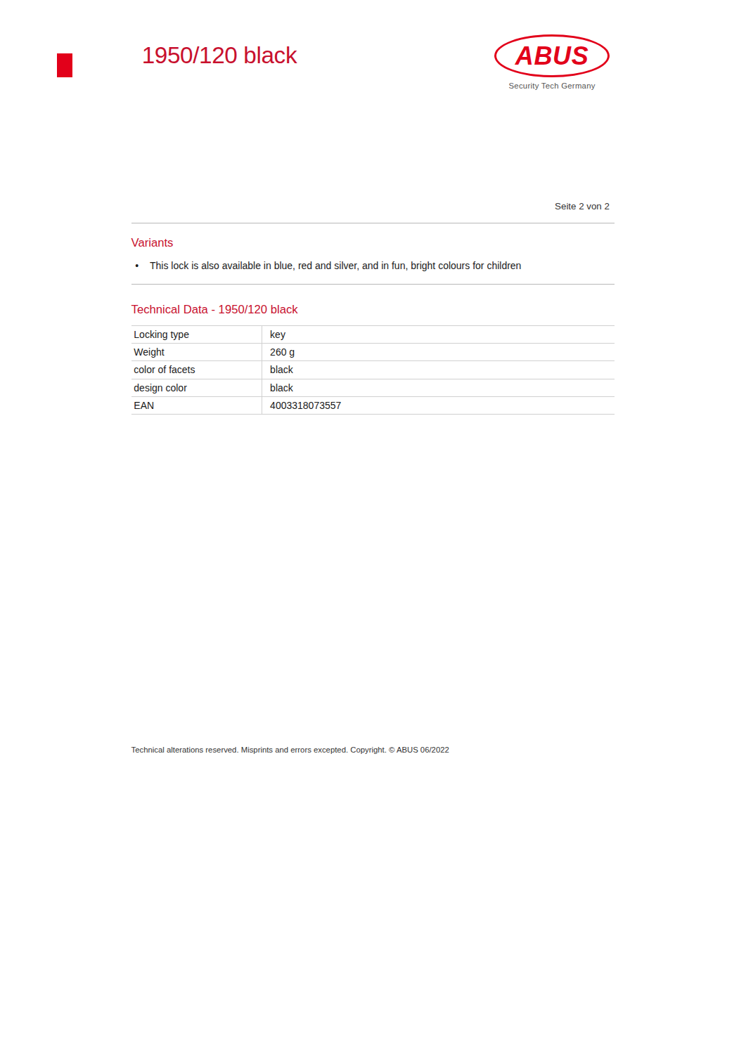1950/120 black
ABUS
Security Tech Germany
Seite 2 von 2
Variants
This lock is also available in blue, red and silver, and in fun, bright colours for children
Technical Data - 1950/120 black
| Locking type | key |
| Weight | 260 g |
| color of facets | black |
| design color | black |
| EAN | 4003318073557 |
Technical alterations reserved. Misprints and errors excepted. Copyright. © ABUS 06/2022